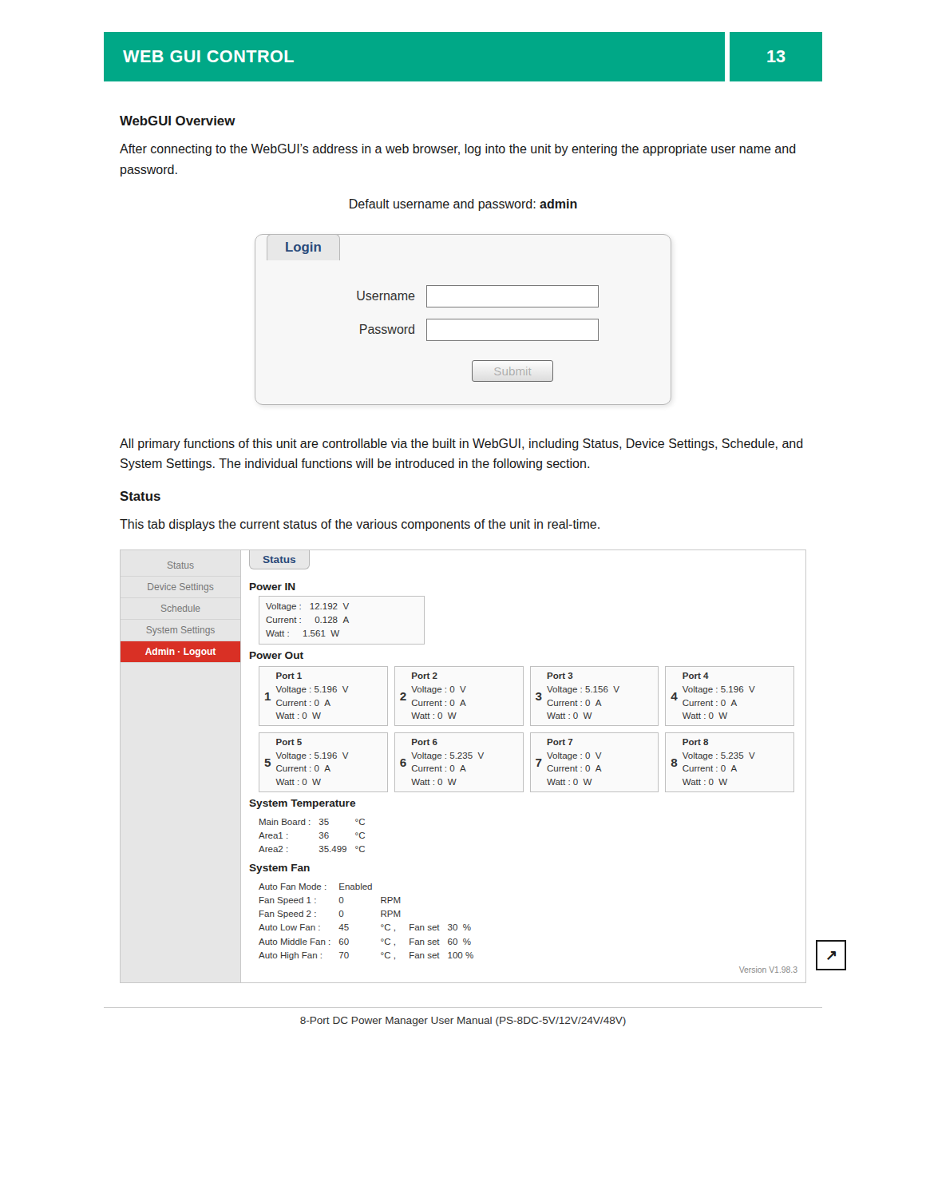WEB GUI CONTROL
13
WebGUI Overview
After connecting to the WebGUI’s address in a web browser, log into the unit by entering the appropriate user name and password.
Default username and password: admin
Login
Username
Password
Submit
All primary functions of this unit are controllable via the built in WebGUI, including Status, Device Settings, Schedule, and System Settings. The individual functions will be introduced in the following section.
Status
This tab displays the current status of the various components of the unit in real-time.
Status
Device Settings
Schedule
System Settings
Admin · Logout
Status
Power IN
Voltage : 12.192 V
Current : 0.128 A
Watt : 1.561 W
Power Out
1
Port 1
Voltage : 5.196 V
Current : 0 A
Watt : 0 W
2
Port 2
Voltage : 0 V
Current : 0 A
Watt : 0 W
3
Port 3
Voltage : 5.156 V
Current : 0 A
Watt : 0 W
4
Port 4
Voltage : 5.196 V
Current : 0 A
Watt : 0 W
5
Port 5
Voltage : 5.196 V
Current : 0 A
Watt : 0 W
6
Port 6
Voltage : 5.235 V
Current : 0 A
Watt : 0 W
7
Port 7
Voltage : 0 V
Current : 0 A
Watt : 0 W
8
Port 8
Voltage : 5.235 V
Current : 0 A
Watt : 0 W
System Temperature
| Main Board : | 35 | °C |
| Area1 : | 36 | °C |
| Area2 : | 35.499 | °C |
System Fan
| Auto Fan Mode : | Enabled | | | |
| Fan Speed 1 : | 0 | RPM | | |
| Fan Speed 2 : | 0 | RPM | | |
| Auto Low Fan : | 45 | °C , | Fan set | 30 % |
| Auto Middle Fan : | 60 | °C , | Fan set | 60 % |
| Auto High Fan : | 70 | °C , | Fan set | 100 % |
Version V1.98.3
↗
8-Port DC Power Manager User Manual (PS-8DC-5V/12V/24V/48V)